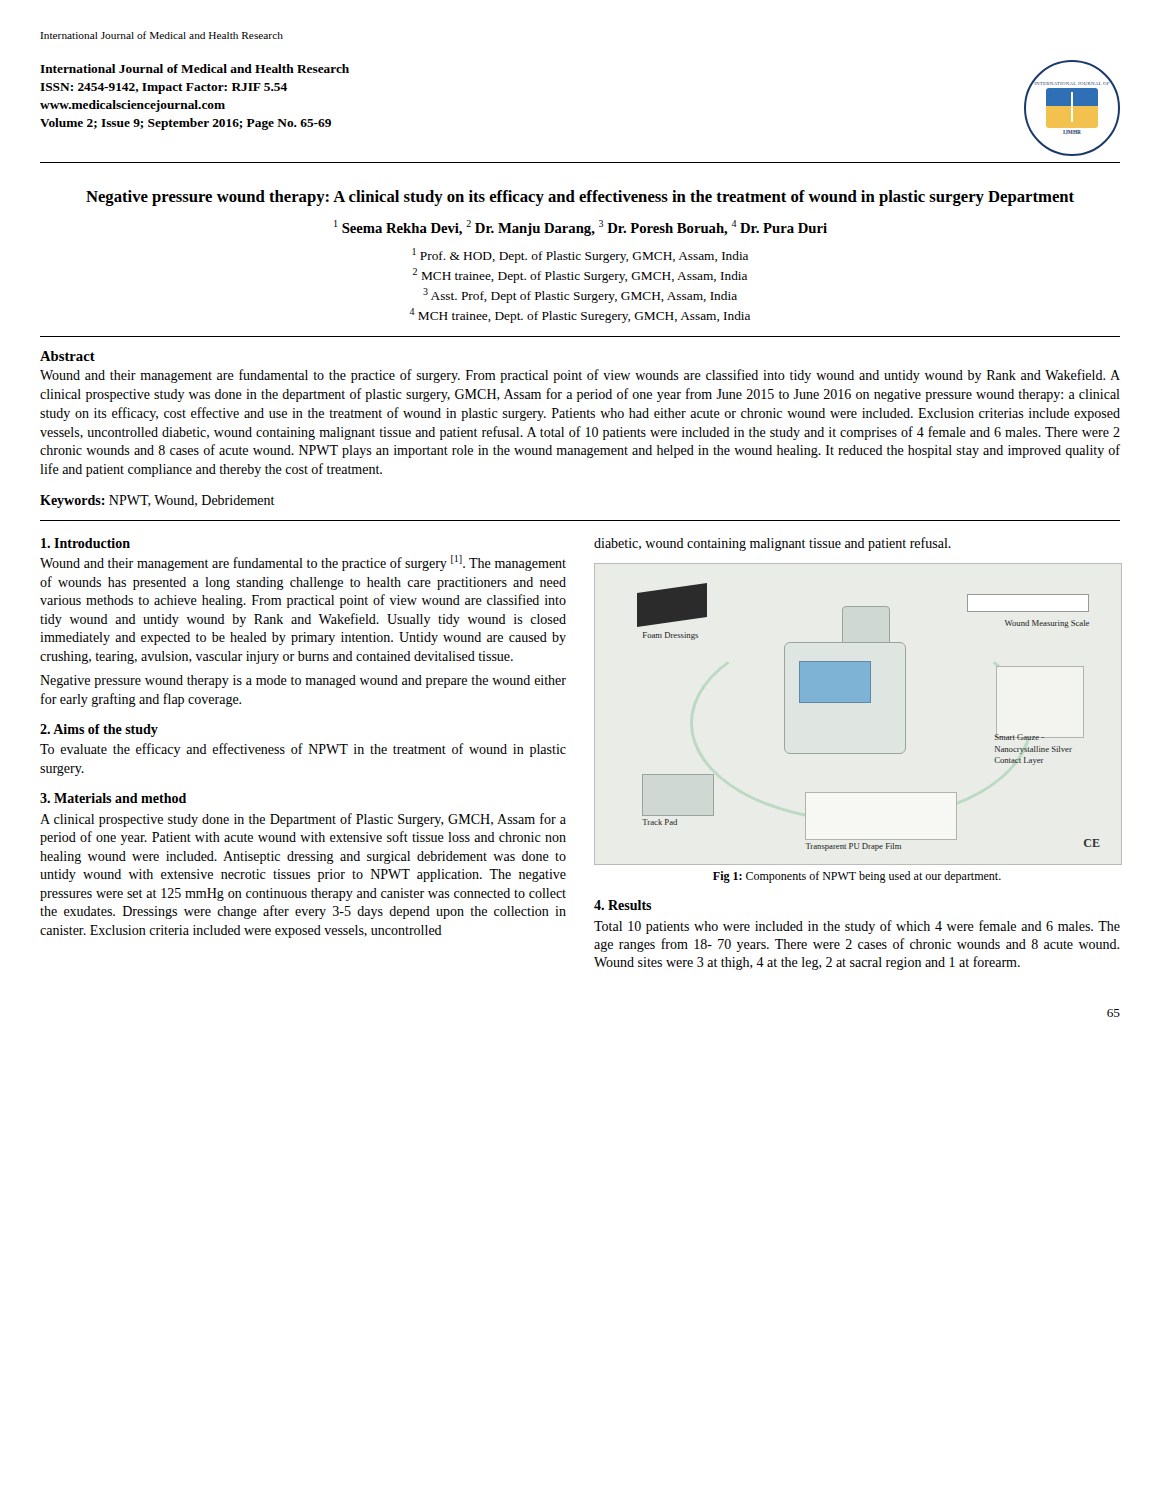International Journal of Medical and Health Research
International Journal of Medical and Health Research
ISSN: 2454-9142, Impact Factor: RJIF 5.54
www.medicalsciencejournal.com
Volume 2; Issue 9; September 2016; Page No. 65-69
International Journal of
IJMHR
Negative pressure wound therapy: A clinical study on its efficacy and effectiveness in the treatment of wound in plastic surgery Department
1 Seema Rekha Devi, 2 Dr. Manju Darang, 3 Dr. Poresh Boruah, 4 Dr. Pura Duri
1 Prof. & HOD, Dept. of Plastic Surgery, GMCH, Assam, India
2 MCH trainee, Dept. of Plastic Surgery, GMCH, Assam, India
3 Asst. Prof, Dept of Plastic Surgery, GMCH, Assam, India
4 MCH trainee, Dept. of Plastic Suregery, GMCH, Assam, India
Abstract
Wound and their management are fundamental to the practice of surgery. From practical point of view wounds are classified into tidy wound and untidy wound by Rank and Wakefield. A clinical prospective study was done in the department of plastic surgery, GMCH, Assam for a period of one year from June 2015 to June 2016 on negative pressure wound therapy: a clinical study on its efficacy, cost effective and use in the treatment of wound in plastic surgery. Patients who had either acute or chronic wound were included. Exclusion criterias include exposed vessels, uncontrolled diabetic, wound containing malignant tissue and patient refusal. A total of 10 patients were included in the study and it comprises of 4 female and 6 males. There were 2 chronic wounds and 8 cases of acute wound. NPWT plays an important role in the wound management and helped in the wound healing. It reduced the hospital stay and improved quality of life and patient compliance and thereby the cost of treatment.
Keywords: NPWT, Wound, Debridement
1. Introduction
Wound and their management are fundamental to the practice of surgery [1]. The management of wounds has presented a long standing challenge to health care practitioners and need various methods to achieve healing. From practical point of view wound are classified into tidy wound and untidy wound by Rank and Wakefield. Usually tidy wound is closed immediately and expected to be healed by primary intention. Untidy wound are caused by crushing, tearing, avulsion, vascular injury or burns and contained devitalised tissue.
Negative pressure wound therapy is a mode to managed wound and prepare the wound either for early grafting and flap coverage.
2. Aims of the study
To evaluate the efficacy and effectiveness of NPWT in the treatment of wound in plastic surgery.
3. Materials and method
A clinical prospective study done in the Department of Plastic Surgery, GMCH, Assam for a period of one year. Patient with acute wound with extensive soft tissue loss and chronic non healing wound were included. Antiseptic dressing and surgical debridement was done to untidy wound with extensive necrotic tissues prior to NPWT application. The negative pressures were set at 125 mmHg on continuous therapy and canister was connected to collect the exudates. Dressings were change after every 3-5 days depend upon the collection in canister. Exclusion criteria included were exposed vessels, uncontrolled
diabetic, wound containing malignant tissue and patient refusal.
Foam Dressings
Wound Measuring Scale
Smart Gauze -
Nanocrystalline Silver
Contact Layer
Track Pad
Transparent PU Drape Film
CE
Fig 1: Components of NPWT being used at our department.
4. Results
Total 10 patients who were included in the study of which 4 were female and 6 males. The age ranges from 18- 70 years. There were 2 cases of chronic wounds and 8 acute wound. Wound sites were 3 at thigh, 4 at the leg, 2 at sacral region and 1 at forearm.
65